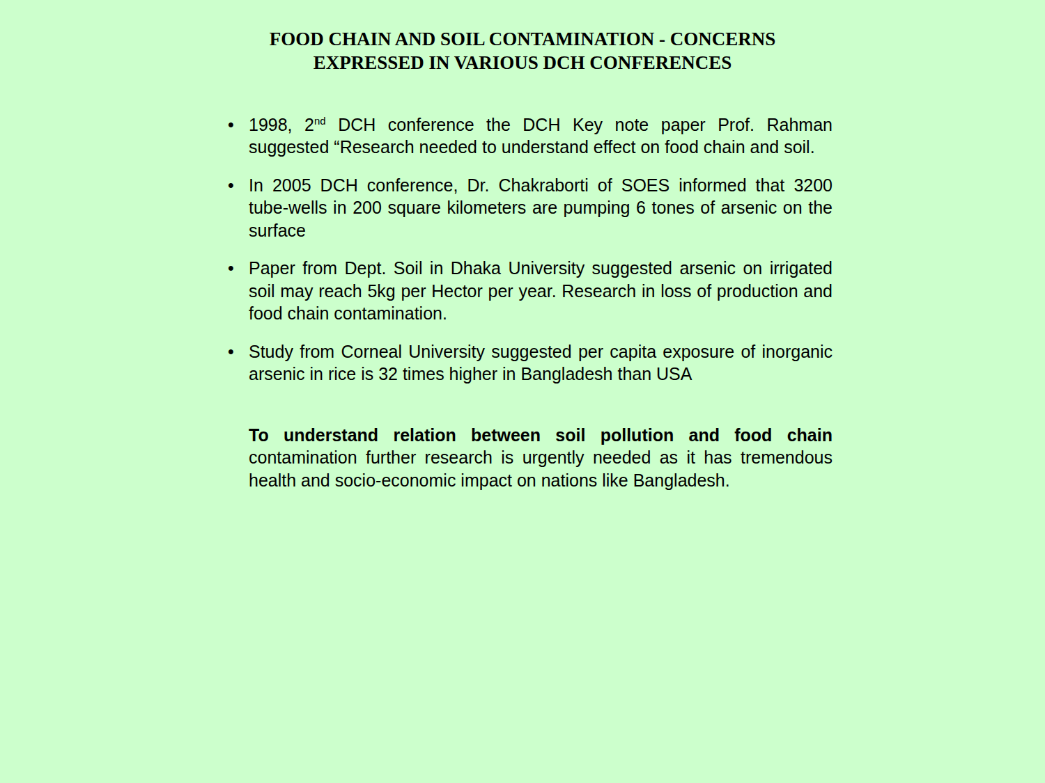FOOD CHAIN AND SOIL CONTAMINATION - CONCERNS EXPRESSED IN VARIOUS DCH CONFERENCES
1998, 2nd DCH conference the DCH Key note paper Prof. Rahman suggested “Research needed to understand effect on food chain and soil.
In 2005 DCH conference, Dr. Chakraborti of SOES informed that 3200 tube-wells in 200 square kilometers are pumping 6 tones of arsenic on the surface
Paper from Dept. Soil in Dhaka University suggested arsenic on irrigated soil may reach 5kg per Hector per year. Research in loss of production and food chain contamination.
Study from Corneal University suggested per capita exposure of inorganic arsenic in rice is 32 times higher in Bangladesh than USA
To understand relation between soil pollution and food chain contamination further research is urgently needed as it has tremendous health and socio-economic impact on nations like Bangladesh.